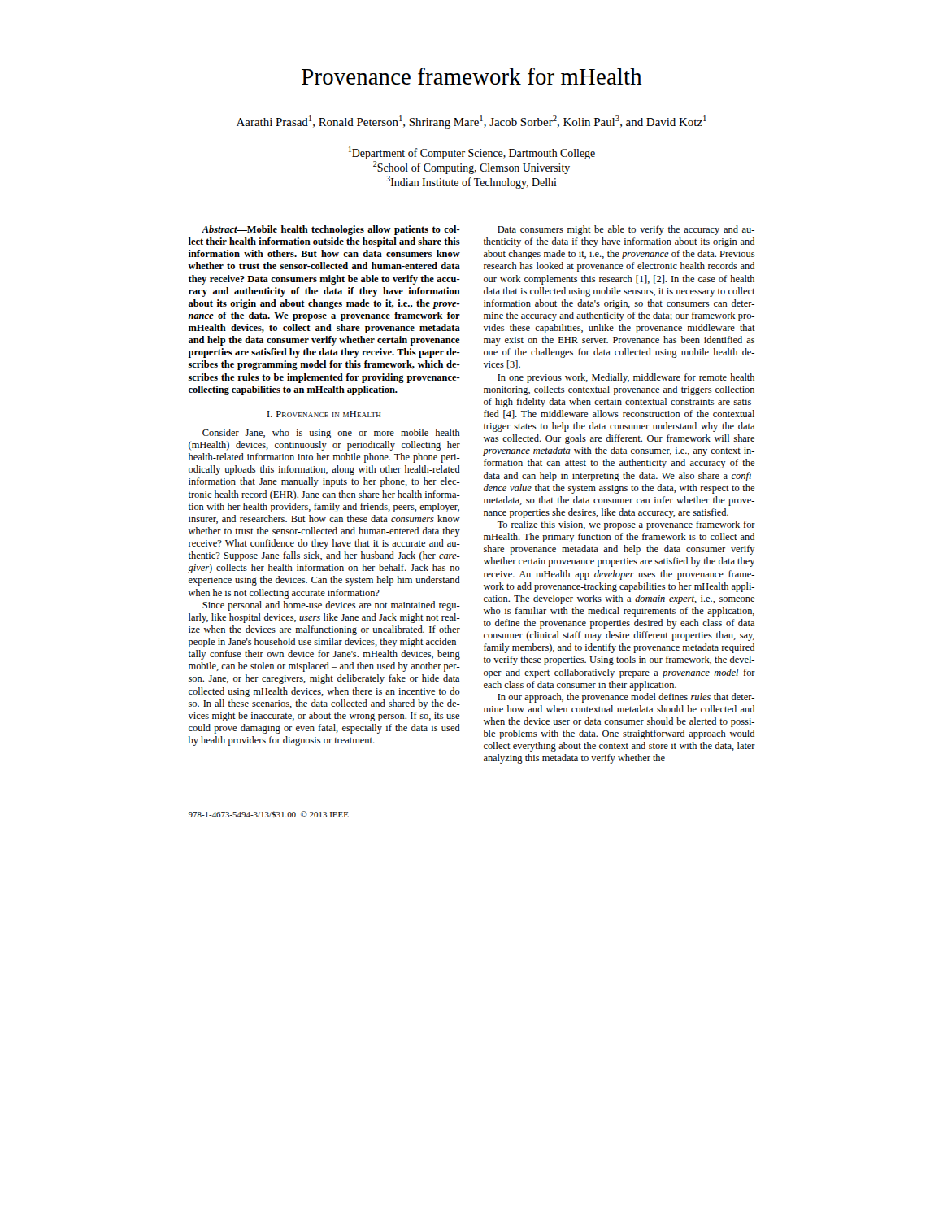Provenance framework for mHealth
Aarathi Prasad1, Ronald Peterson1, Shrirang Mare1, Jacob Sorber2, Kolin Paul3, and David Kotz1
1Department of Computer Science, Dartmouth College
2School of Computing, Clemson University
3Indian Institute of Technology, Delhi
Abstract—Mobile health technologies allow patients to collect their health information outside the hospital and share this information with others. But how can data consumers know whether to trust the sensor-collected and human-entered data they receive? Data consumers might be able to verify the accuracy and authenticity of the data if they have information about its origin and about changes made to it, i.e., the provenance of the data. We propose a provenance framework for mHealth devices, to collect and share provenance metadata and help the data consumer verify whether certain provenance properties are satisfied by the data they receive. This paper describes the programming model for this framework, which describes the rules to be implemented for providing provenance-collecting capabilities to an mHealth application.
I. Provenance in mHealth
Consider Jane, who is using one or more mobile health (mHealth) devices, continuously or periodically collecting her health-related information into her mobile phone. The phone periodically uploads this information, along with other health-related information that Jane manually inputs to her phone, to her electronic health record (EHR). Jane can then share her health information with her health providers, family and friends, peers, employer, insurer, and researchers. But how can these data consumers know whether to trust the sensor-collected and human-entered data they receive? What confidence do they have that it is accurate and authentic? Suppose Jane falls sick, and her husband Jack (her caregiver) collects her health information on her behalf. Jack has no experience using the devices. Can the system help him understand when he is not collecting accurate information?
Since personal and home-use devices are not maintained regularly, like hospital devices, users like Jane and Jack might not realize when the devices are malfunctioning or uncalibrated. If other people in Jane's household use similar devices, they might accidentally confuse their own device for Jane's. mHealth devices, being mobile, can be stolen or misplaced – and then used by another person. Jane, or her caregivers, might deliberately fake or hide data collected using mHealth devices, when there is an incentive to do so. In all these scenarios, the data collected and shared by the devices might be inaccurate, or about the wrong person. If so, its use could prove damaging or even fatal, especially if the data is used by health providers for diagnosis or treatment.
Data consumers might be able to verify the accuracy and authenticity of the data if they have information about its origin and about changes made to it, i.e., the provenance of the data. Previous research has looked at provenance of electronic health records and our work complements this research [1], [2]. In the case of health data that is collected using mobile sensors, it is necessary to collect information about the data's origin, so that consumers can determine the accuracy and authenticity of the data; our framework provides these capabilities, unlike the provenance middleware that may exist on the EHR server. Provenance has been identified as one of the challenges for data collected using mobile health devices [3].
In one previous work, Medially, middleware for remote health monitoring, collects contextual provenance and triggers collection of high-fidelity data when certain contextual constraints are satisfied [4]. The middleware allows reconstruction of the contextual trigger states to help the data consumer understand why the data was collected. Our goals are different. Our framework will share provenance metadata with the data consumer, i.e., any context information that can attest to the authenticity and accuracy of the data and can help in interpreting the data. We also share a confidence value that the system assigns to the data, with respect to the metadata, so that the data consumer can infer whether the provenance properties she desires, like data accuracy, are satisfied.
To realize this vision, we propose a provenance framework for mHealth. The primary function of the framework is to collect and share provenance metadata and help the data consumer verify whether certain provenance properties are satisfied by the data they receive. An mHealth app developer uses the provenance framework to add provenance-tracking capabilities to her mHealth application. The developer works with a domain expert, i.e., someone who is familiar with the medical requirements of the application, to define the provenance properties desired by each class of data consumer (clinical staff may desire different properties than, say, family members), and to identify the provenance metadata required to verify these properties. Using tools in our framework, the developer and expert collaboratively prepare a provenance model for each class of data consumer in their application.
In our approach, the provenance model defines rules that determine how and when contextual metadata should be collected and when the device user or data consumer should be alerted to possible problems with the data. One straightforward approach would collect everything about the context and store it with the data, later analyzing this metadata to verify whether the
978-1-4673-5494-3/13/$31.00 © 2013 IEEE